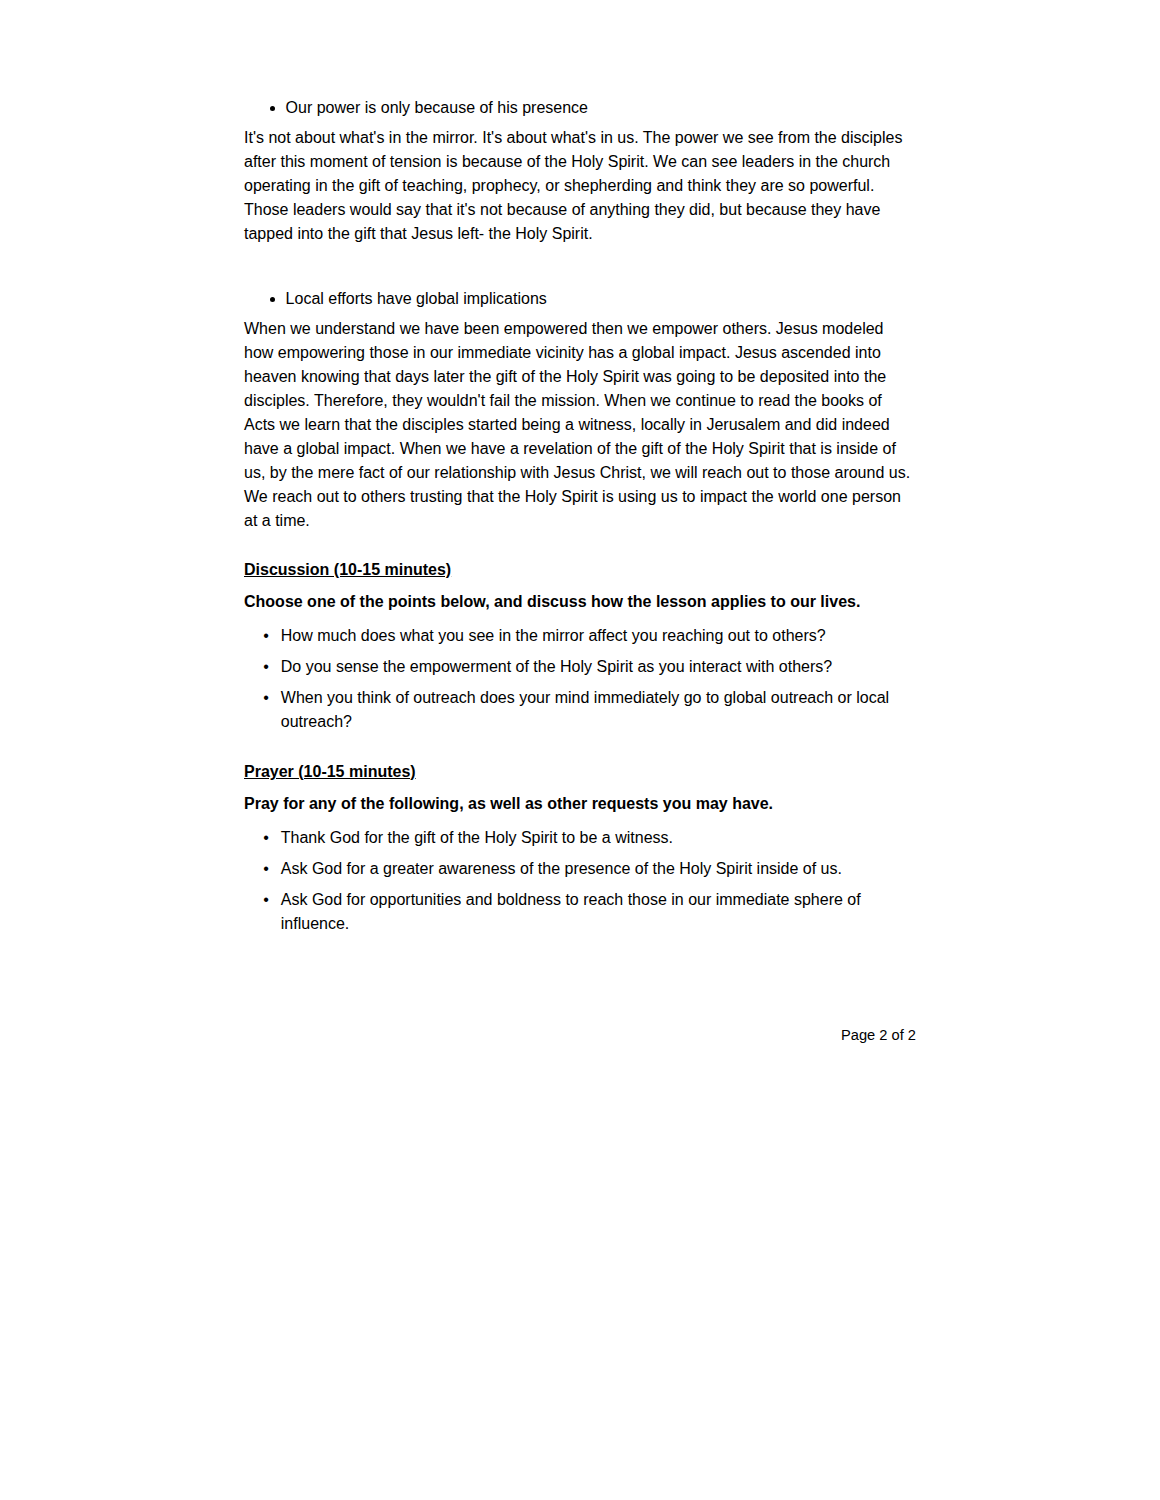Our power is only because of his presence
It's not about what's in the mirror. It's about what's in us. The power we see from the disciples after this moment of tension is because of the Holy Spirit. We can see leaders in the church operating in the gift of teaching, prophecy, or shepherding and think they are so powerful. Those leaders would say that it's not because of anything they did, but because they have tapped into the gift that Jesus left- the Holy Spirit.
Local efforts have global implications
When we understand we have been empowered then we empower others. Jesus modeled how empowering those in our immediate vicinity has a global impact. Jesus ascended into heaven knowing that days later the gift of the Holy Spirit was going to be deposited into the disciples. Therefore, they wouldn't fail the mission. When we continue to read the books of Acts we learn that the disciples started being a witness, locally in Jerusalem and did indeed have a global impact. When we have a revelation of the gift of the Holy Spirit that is inside of us, by the mere fact of our relationship with Jesus Christ, we will reach out to those around us. We reach out to others trusting that the Holy Spirit is using us to impact the world one person at a time.
Discussion (10-15 minutes)
Choose one of the points below, and discuss how the lesson applies to our lives.
How much does what you see in the mirror affect you reaching out to others?
Do you sense the empowerment of the Holy Spirit as you interact with others?
When you think of outreach does your mind immediately go to global outreach or local outreach?
Prayer (10-15 minutes)
Pray for any of the following, as well as other requests you may have.
Thank God for the gift of the Holy Spirit to be a witness.
Ask God for a greater awareness of the presence of the Holy Spirit inside of us.
Ask God for opportunities and boldness to reach those in our immediate sphere of influence.
Page 2 of 2